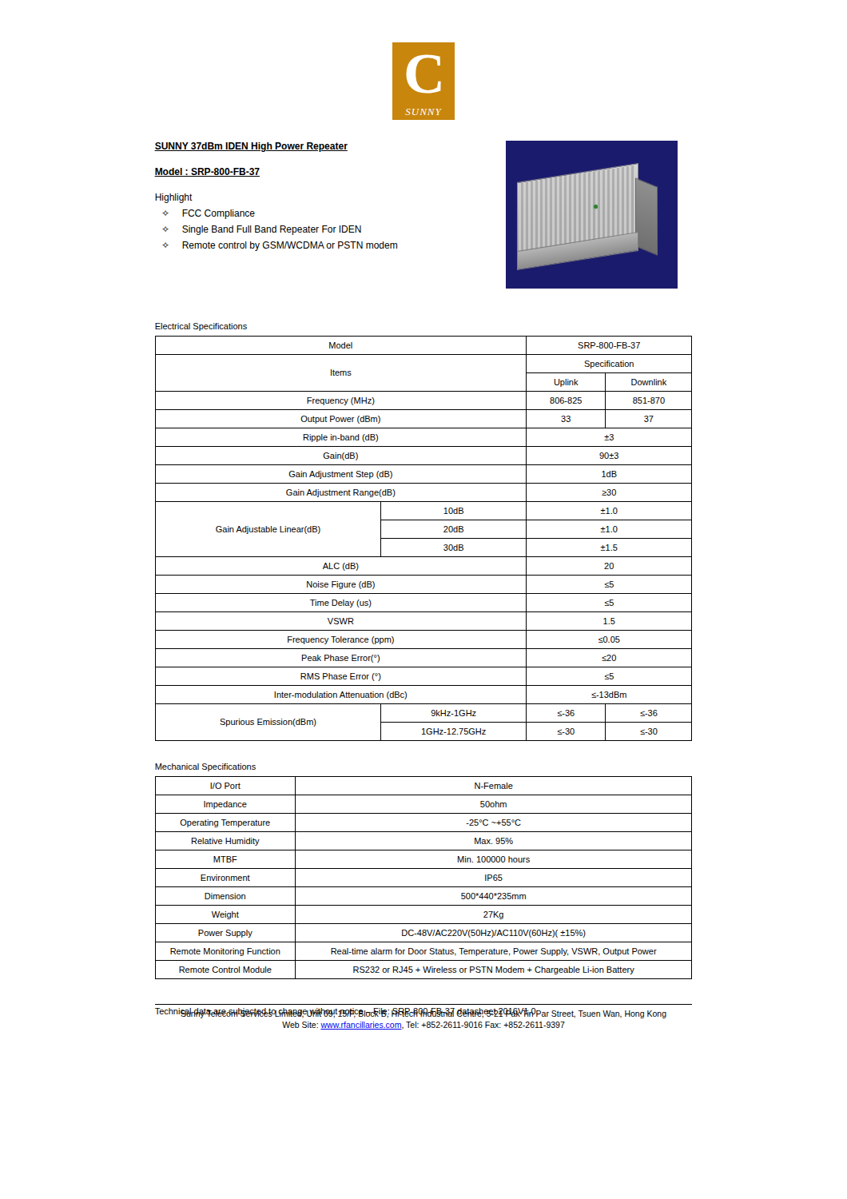C
SUNNY
SUNNY 37dBm IDEN High Power Repeater
Model : SRP-800-FB-37
Highlight
FCC Compliance
Single Band Full Band Repeater For IDEN
Remote control by GSM/WCDMA or PSTN modem
Electrical Specifications
| Model | SRP-800-FB-37 |
| Items | Specification |
| Uplink | Downlink |
| Frequency (MHz) | 806-825 | 851-870 |
| Output Power (dBm) | 33 | 37 |
| Ripple in-band (dB) | ±3 |
| Gain(dB) | 90±3 |
| Gain Adjustment Step (dB) | 1dB |
| Gain Adjustment Range(dB) | ≥30 |
| Gain Adjustable Linear(dB) | 10dB | ±1.0 |
| 20dB | ±1.0 |
| 30dB | ±1.5 |
| ALC (dB) | 20 |
| Noise Figure (dB) | ≤5 |
| Time Delay (us) | ≤5 |
| VSWR | 1.5 |
| Frequency Tolerance (ppm) | ≤0.05 |
| Peak Phase Error(°) | ≤20 |
| RMS Phase Error (°) | ≤5 |
| Inter-modulation Attenuation (dBc) | ≤-13dBm |
| Spurious Emission(dBm) | 9kHz-1GHz | ≤-36 | ≤-36 |
| 1GHz-12.75GHz | ≤-30 | ≤-30 |
Mechanical Specifications
| I/O Port | N-Female |
| Impedance | 50ohm |
| Operating Temperature | -25°C ~+55°C |
| Relative Humidity | Max. 95% |
| MTBF | Min. 100000 hours |
| Environment | IP65 |
| Dimension | 500*440*235mm |
| Weight | 27Kg |
| Power Supply | DC-48V/AC220V(50Hz)/AC110V(60Hz)( ±15%) |
| Remote Monitoring Function | Real-time alarm for Door Status, Temperature, Power Supply, VSWR, Output Power |
| Remote Control Module | RS232 or RJ45 + Wireless or PSTN Modem + Chargeable Li-ion Battery |
Technical data are subjected to change without notice – File: SRP-800-FB-37 datasheet 2016V1.0
Sunny Telecom Services Limited, Unit 09, 15/F, Block B, Hi-tech Industrial Centre, 5-21 Pak Tin Par Street, Tsuen Wan, Hong Kong
Web Site: www.rfancillaries.com, Tel: +852-2611-9016 Fax: +852-2611-9397